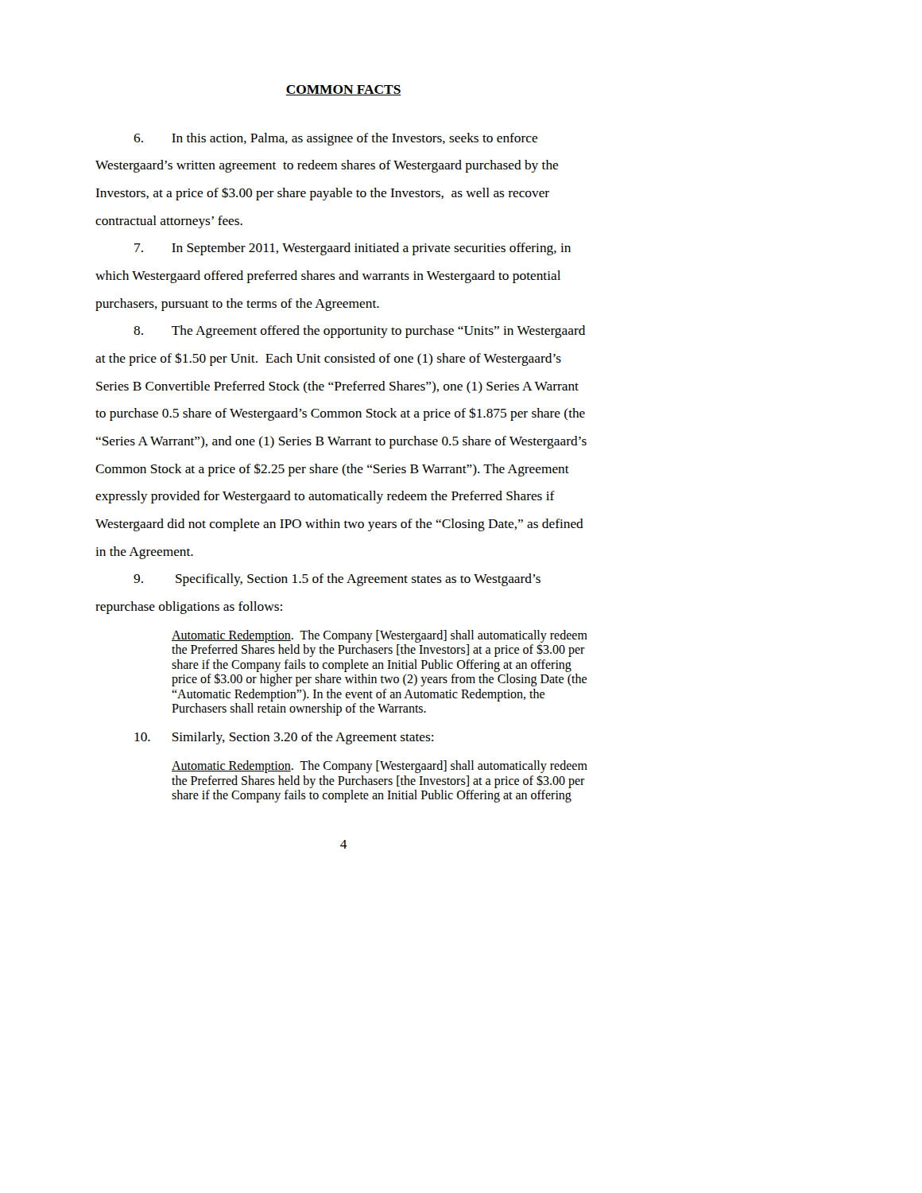COMMON FACTS
6. In this action, Palma, as assignee of the Investors, seeks to enforce Westergaard’s written agreement to redeem shares of Westergaard purchased by the Investors, at a price of $3.00 per share payable to the Investors, as well as recover contractual attorneys’ fees.
7. In September 2011, Westergaard initiated a private securities offering, in which Westergaard offered preferred shares and warrants in Westergaard to potential purchasers, pursuant to the terms of the Agreement.
8. The Agreement offered the opportunity to purchase “Units” in Westergaard at the price of $1.50 per Unit. Each Unit consisted of one (1) share of Westergaard’s Series B Convertible Preferred Stock (the “Preferred Shares”), one (1) Series A Warrant to purchase 0.5 share of Westergaard’s Common Stock at a price of $1.875 per share (the “Series A Warrant”), and one (1) Series B Warrant to purchase 0.5 share of Westergaard’s Common Stock at a price of $2.25 per share (the “Series B Warrant”). The Agreement expressly provided for Westergaard to automatically redeem the Preferred Shares if Westergaard did not complete an IPO within two years of the “Closing Date,” as defined in the Agreement.
9. Specifically, Section 1.5 of the Agreement states as to Westgaard’s repurchase obligations as follows:
Automatic Redemption. The Company [Westergaard] shall automatically redeem the Preferred Shares held by the Purchasers [the Investors] at a price of $3.00 per share if the Company fails to complete an Initial Public Offering at an offering price of $3.00 or higher per share within two (2) years from the Closing Date (the “Automatic Redemption”). In the event of an Automatic Redemption, the Purchasers shall retain ownership of the Warrants.
10. Similarly, Section 3.20 of the Agreement states:
Automatic Redemption. The Company [Westergaard] shall automatically redeem the Preferred Shares held by the Purchasers [the Investors] at a price of $3.00 per share if the Company fails to complete an Initial Public Offering at an offering
4